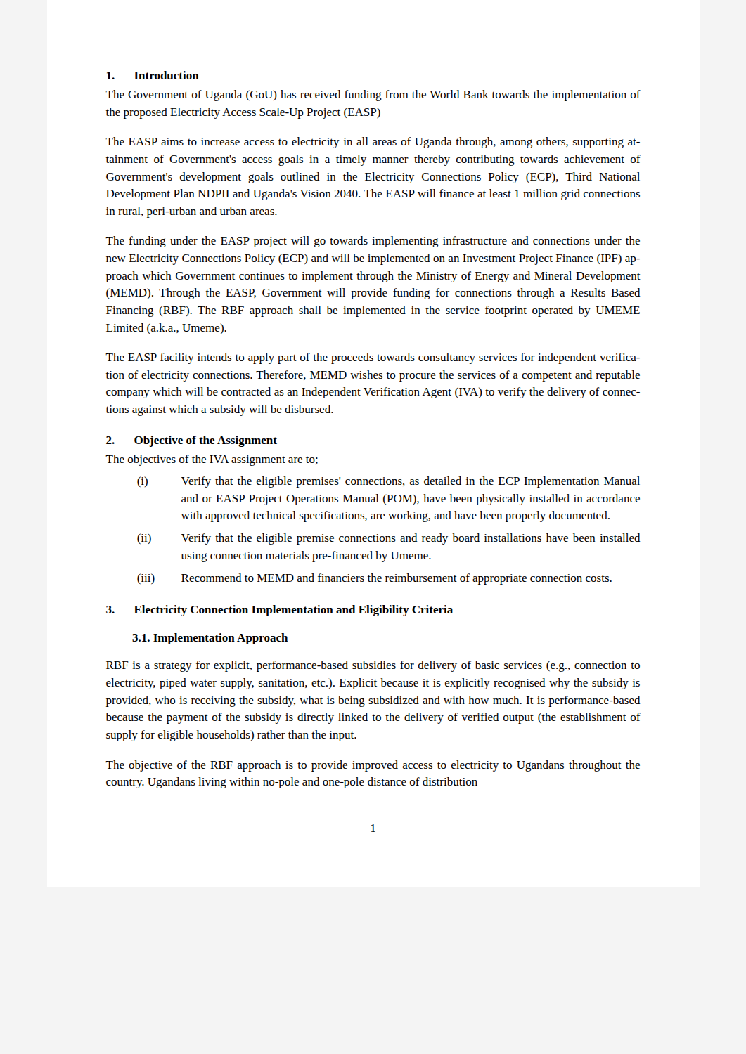1.
Introduction
The Government of Uganda (GoU) has received funding from the World Bank towards the implementation of the proposed Electricity Access Scale-Up Project (EASP)
The EASP aims to increase access to electricity in all areas of Uganda through, among others, supporting attainment of Government's access goals in a timely manner thereby contributing towards achievement of Government's development goals outlined in the Electricity Connections Policy (ECP), Third National Development Plan NDPII and Uganda's Vision 2040. The EASP will finance at least 1 million grid connections in rural, peri-urban and urban areas.
The funding under the EASP project will go towards implementing infrastructure and connections under the new Electricity Connections Policy (ECP) and will be implemented on an Investment Project Finance (IPF) approach which Government continues to implement through the Ministry of Energy and Mineral Development (MEMD). Through the EASP, Government will provide funding for connections through a Results Based Financing (RBF). The RBF approach shall be implemented in the service footprint operated by UMEME Limited (a.k.a., Umeme).
The EASP facility intends to apply part of the proceeds towards consultancy services for independent verification of electricity connections. Therefore, MEMD wishes to procure the services of a competent and reputable company which will be contracted as an Independent Verification Agent (IVA) to verify the delivery of connections against which a subsidy will be disbursed.
2.
Objective of the Assignment
The objectives of the IVA assignment are to;
(i) Verify that the eligible premises' connections, as detailed in the ECP Implementation Manual and or EASP Project Operations Manual (POM), have been physically installed in accordance with approved technical specifications, are working, and have been properly documented.
(ii) Verify that the eligible premise connections and ready board installations have been installed using connection materials pre-financed by Umeme.
(iii) Recommend to MEMD and financiers the reimbursement of appropriate connection costs.
3.
Electricity Connection Implementation and Eligibility Criteria
3.1. Implementation Approach
RBF is a strategy for explicit, performance-based subsidies for delivery of basic services (e.g., connection to electricity, piped water supply, sanitation, etc.). Explicit because it is explicitly recognised why the subsidy is provided, who is receiving the subsidy, what is being subsidized and with how much. It is performance-based because the payment of the subsidy is directly linked to the delivery of verified output (the establishment of supply for eligible households) rather than the input.
The objective of the RBF approach is to provide improved access to electricity to Ugandans throughout the country. Ugandans living within no-pole and one-pole distance of distribution
1